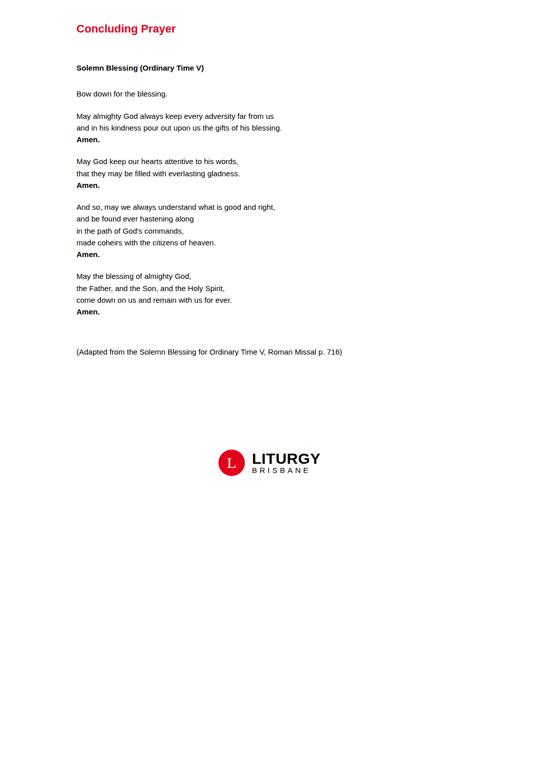Concluding Prayer
Solemn Blessing (Ordinary Time V)
Bow down for the blessing.
May almighty God always keep every adversity far from us
and in his kindness pour out upon us the gifts of his blessing.
Amen.
May God keep our hearts attentive to his words,
that they may be filled with everlasting gladness.
Amen.
And so, may we always understand what is good and right,
and be found ever hastening along
in the path of God's commands,
made coheirs with the citizens of heaven.
Amen.
May the blessing of almighty God,
the Father, and the Son, and the Holy Spirit,
come down on us and remain with us for ever.
Amen.
(Adapted from the Solemn Blessing for Ordinary Time V, Roman Missal p. 716)
L
LITURGY
BRISBANE